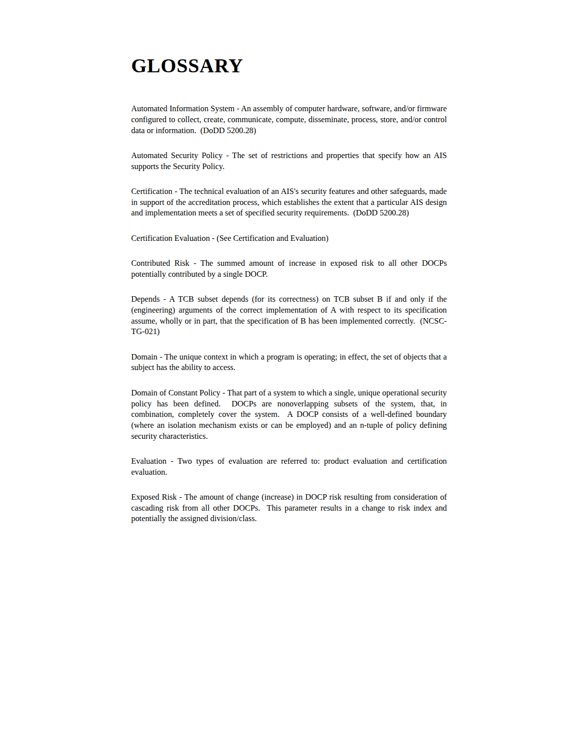GLOSSARY
Automated Information System - An assembly of computer hardware, software, and/or firmware configured to collect, create, communicate, compute, disseminate, process, store, and/or control data or information. (DoDD 5200.28)
Automated Security Policy - The set of restrictions and properties that specify how an AIS supports the Security Policy.
Certification - The technical evaluation of an AIS's security features and other safeguards, made in support of the accreditation process, which establishes the extent that a particular AIS design and implementation meets a set of specified security requirements. (DoDD 5200.28)
Certification Evaluation - (See Certification and Evaluation)
Contributed Risk - The summed amount of increase in exposed risk to all other DOCPs potentially contributed by a single DOCP.
Depends - A TCB subset depends (for its correctness) on TCB subset B if and only if the (engineering) arguments of the correct implementation of A with respect to its specification assume, wholly or in part, that the specification of B has been implemented correctly. (NCSC-TG-021)
Domain - The unique context in which a program is operating; in effect, the set of objects that a subject has the ability to access.
Domain of Constant Policy - That part of a system to which a single, unique operational security policy has been defined. DOCPs are nonoverlapping subsets of the system, that, in combination, completely cover the system. A DOCP consists of a well-defined boundary (where an isolation mechanism exists or can be employed) and an n-tuple of policy defining security characteristics.
Evaluation - Two types of evaluation are referred to: product evaluation and certification evaluation.
Exposed Risk - The amount of change (increase) in DOCP risk resulting from consideration of cascading risk from all other DOCPs. This parameter results in a change to risk index and potentially the assigned division/class.